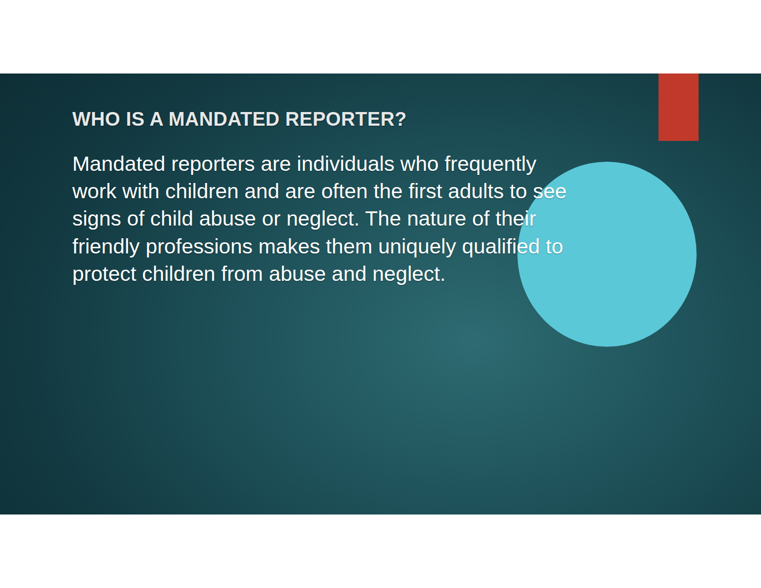WHO IS A MANDATED REPORTER?
Mandated reporters are individuals who frequently work with children and are often the first adults to see signs of child abuse or neglect. The nature of their friendly professions makes them uniquely qualified to protect children from abuse and neglect.